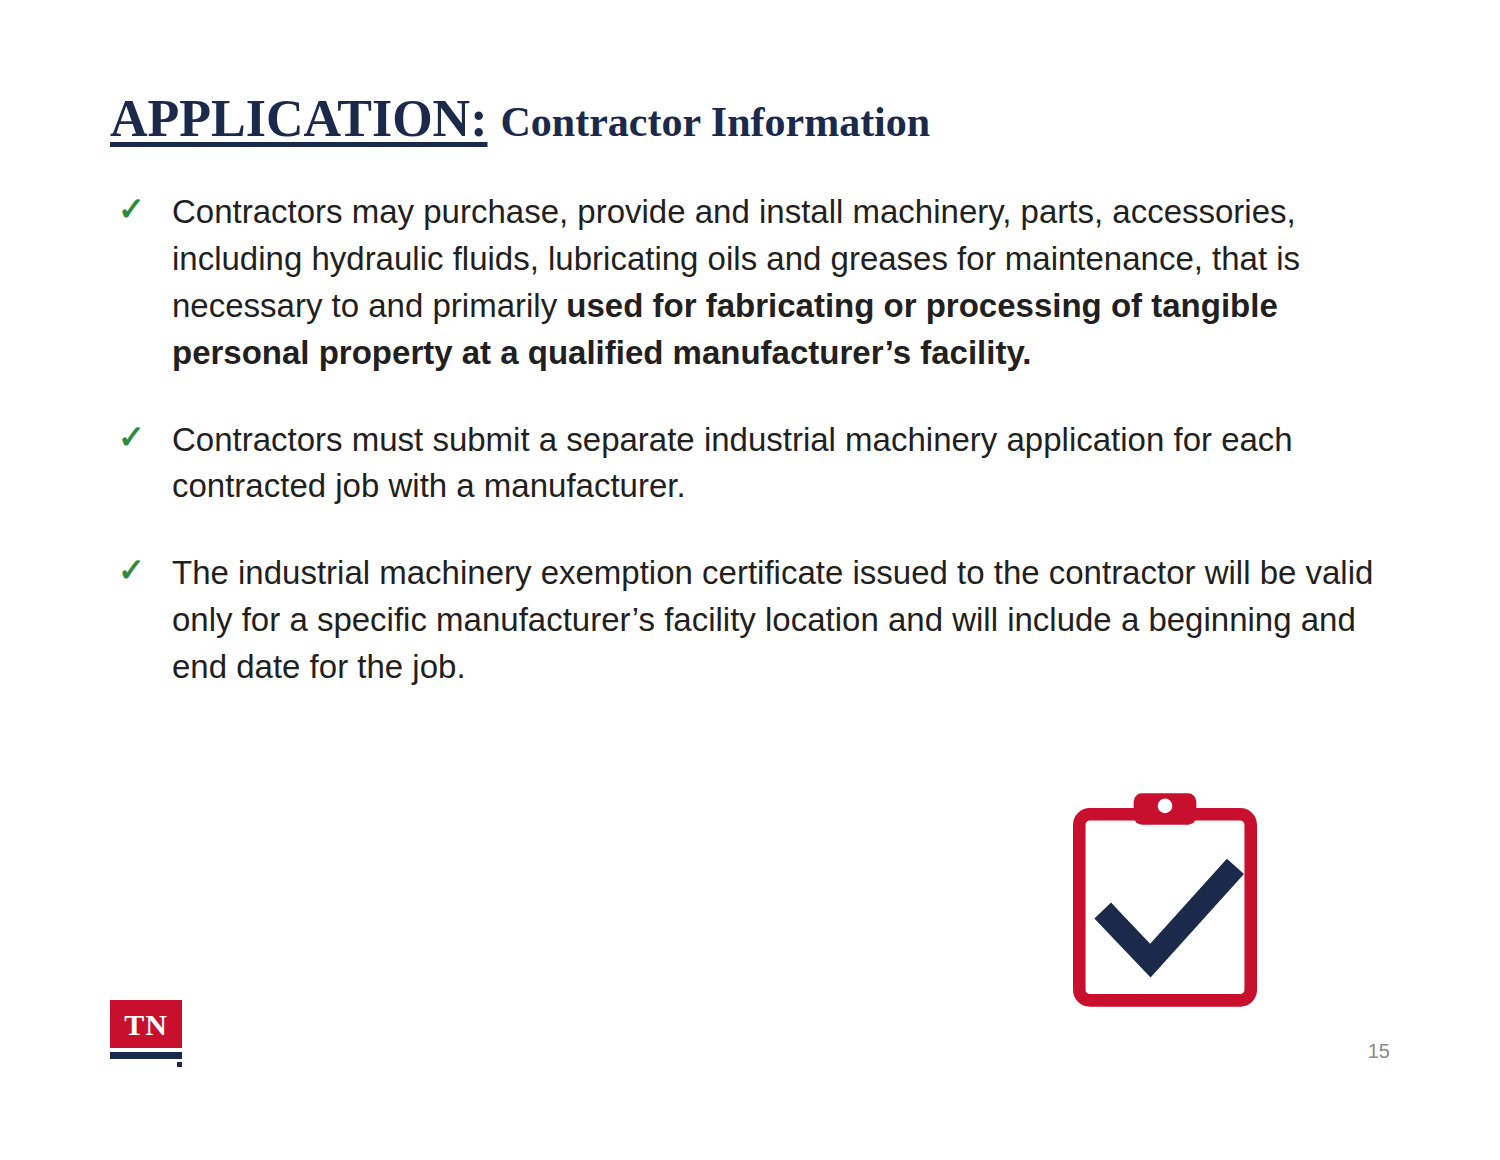APPLICATION: Contractor Information
Contractors may purchase, provide and install machinery, parts, accessories, including hydraulic fluids, lubricating oils and greases for maintenance, that is necessary to and primarily used for fabricating or processing of tangible personal property at a qualified manufacturer’s facility.
Contractors must submit a separate industrial machinery application for each contracted job with a manufacturer.
The industrial machinery exemption certificate issued to the contractor will be valid only for a specific manufacturer’s facility location and will include a beginning and end date for the job.
TN
15